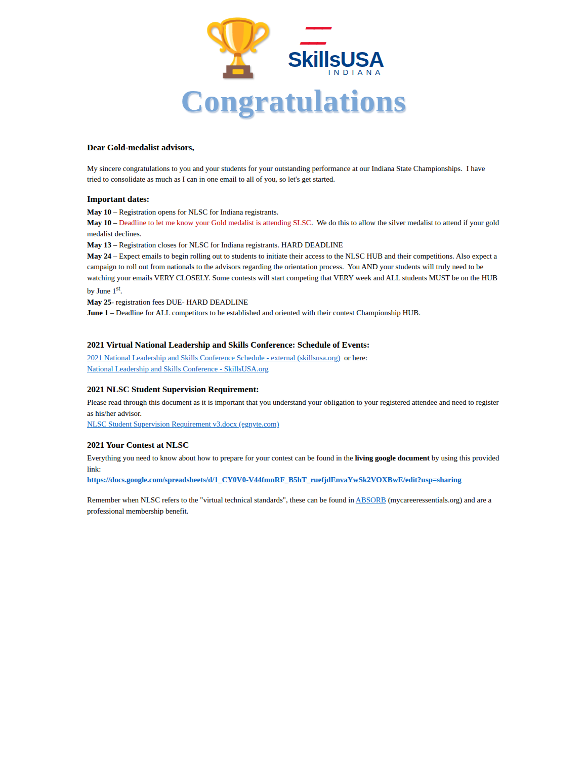🏆
━━━
━━━ SkillsUSA INDIANA
Congratulations
Dear Gold-medalist advisors,
My sincere congratulations to you and your students for your outstanding performance at our Indiana State Championships. I have tried to consolidate as much as I can in one email to all of you, so let's get started.
Important dates:
May 10 – Registration opens for NLSC for Indiana registrants.
May 10 – Deadline to let me know your Gold medalist is attending SLSC. We do this to allow the silver medalist to attend if your gold medalist declines.
May 13 – Registration closes for NLSC for Indiana registrants. HARD DEADLINE
May 24 – Expect emails to begin rolling out to students to initiate their access to the NLSC HUB and their competitions. Also expect a campaign to roll out from nationals to the advisors regarding the orientation process. You AND your students will truly need to be watching your emails VERY CLOSELY. Some contests will start competing that VERY week and ALL students MUST be on the HUB by June 1st.
May 25- registration fees DUE- HARD DEADLINE
June 1 – Deadline for ALL competitors to be established and oriented with their contest Championship HUB.
2021 Virtual National Leadership and Skills Conference: Schedule of Events:
2021 National Leadership and Skills Conference Schedule - external (skillsusa.org) or here:
National Leadership and Skills Conference - SkillsUSA.org
2021 NLSC Student Supervision Requirement:
Please read through this document as it is important that you understand your obligation to your registered attendee and need to register as his/her advisor.
NLSC Student Supervision Requirement v3.docx (egnyte.com)
2021 Your Contest at NLSC
Everything you need to know about how to prepare for your contest can be found in the living google document by using this provided link:
https://docs.google.com/spreadsheets/d/1_CY0V0-V44fmnRF_B5hT_ruefjdEnvaYwSk2VOXBwE/edit?usp=sharing
Remember when NLSC refers to the "virtual technical standards", these can be found in ABSORB (mycareeressentials.org) and are a professional membership benefit.